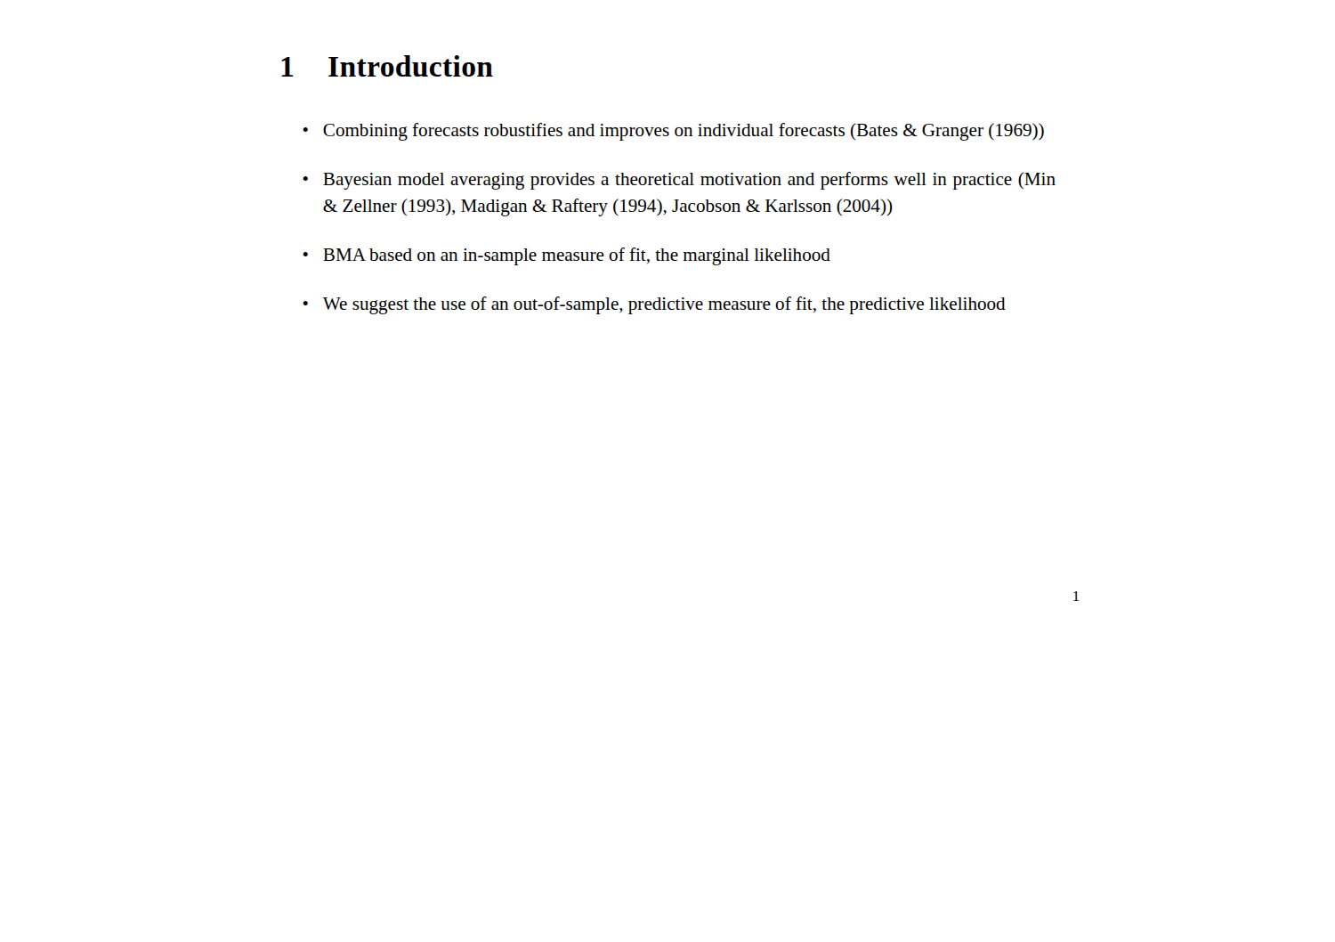1 Introduction
Combining forecasts robustifies and improves on individual forecasts (Bates & Granger (1969))
Bayesian model averaging provides a theoretical motivation and performs well in practice (Min & Zellner (1993), Madigan & Raftery (1994), Jacobson & Karlsson (2004))
BMA based on an in-sample measure of fit, the marginal likelihood
We suggest the use of an out-of-sample, predictive measure of fit, the predictive likelihood
1